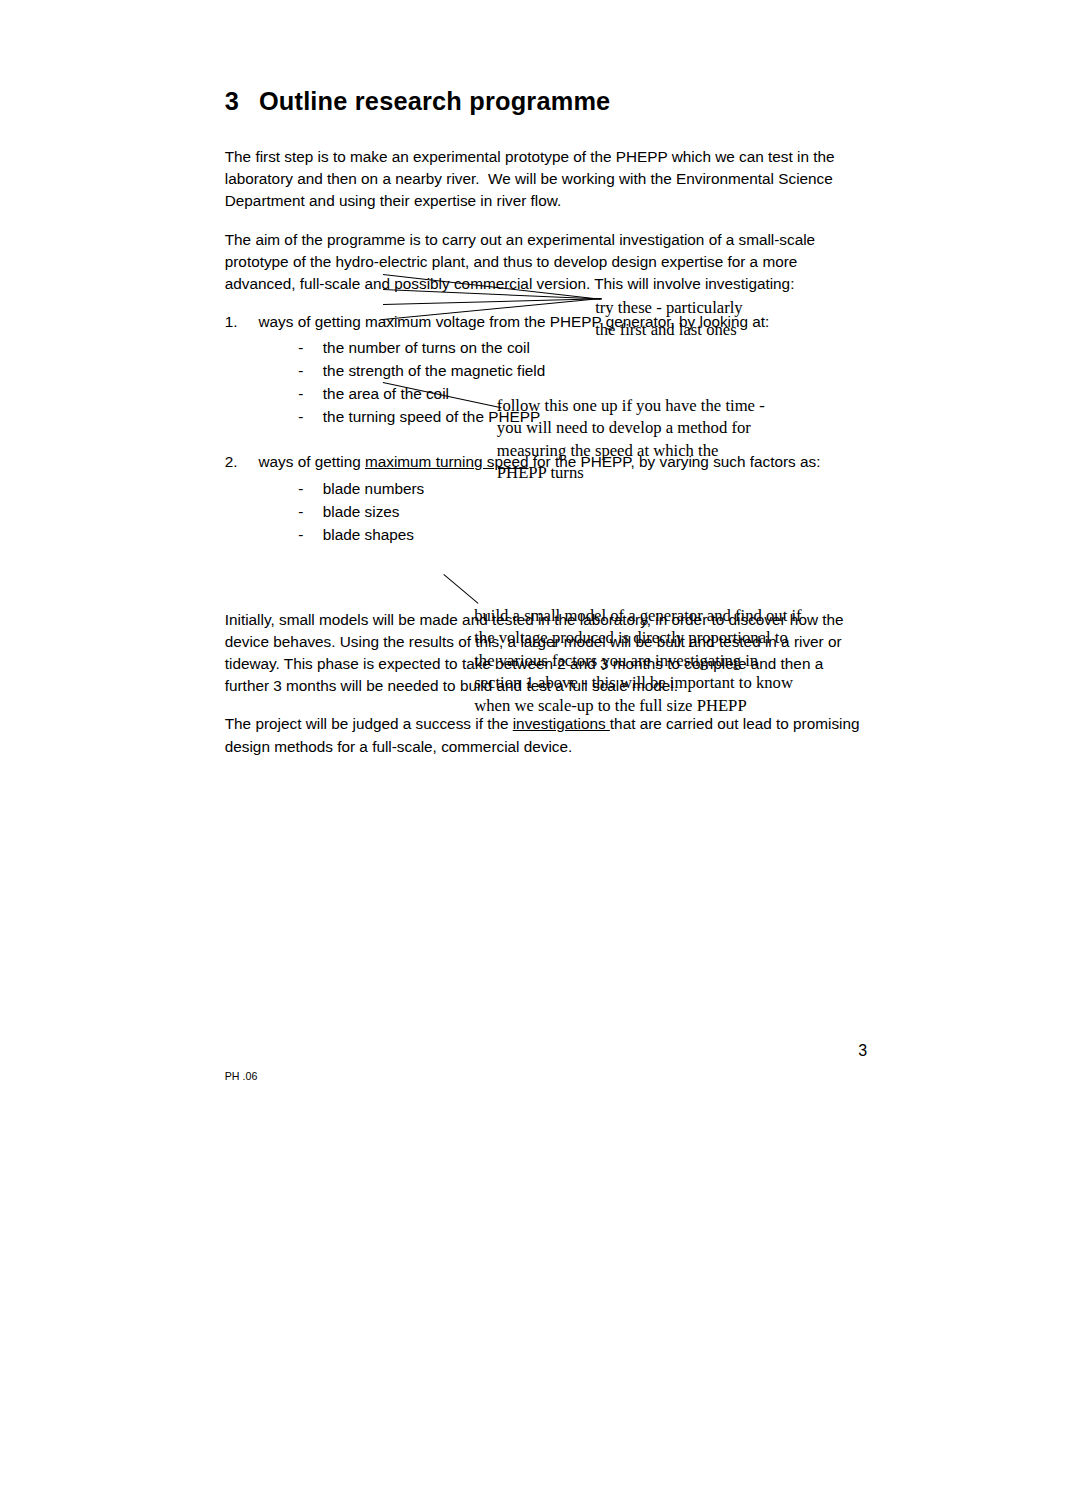3 Outline research programme
The first step is to make an experimental prototype of the PHEPP which we can test in the laboratory and then on a nearby river. We will be working with the Environmental Science Department and using their expertise in river flow.
The aim of the programme is to carry out an experimental investigation of a small-scale prototype of the hydro-electric plant, and thus to develop design expertise for a more advanced, full-scale and possibly commercial version. This will involve investigating:
1. ways of getting maximum voltage from the PHEPP generator, by looking at:
the number of turns on the coil
the strength of the magnetic field
the area of the coil
the turning speed of the PHEPP
2. ways of getting maximum turning speed for the PHEPP, by varying such factors as:
blade numbers
blade sizes
blade shapes
Initially, small models will be made and tested in the laboratory, in order to discover how the device behaves. Using the results of this, a larger model will be built and tested in a river or tideway. This phase is expected to take between 2 and 3 months to complete and then a further 3 months will be needed to build and test a full scale model.
The project will be judged a success if the investigations that are carried out lead to promising design methods for a full-scale, commercial device.
try these - particularly
the first and last ones
follow this one up if you have the time -
you will need to develop a method for
measuring the speed at which the
PHEPP turns
build a small model of a generator and find out if
the voltage produced is directly proportional to
the various factors you are investigating in
section 1 above - this will be important to know
when we scale-up to the full size PHEPP
3
PH .06